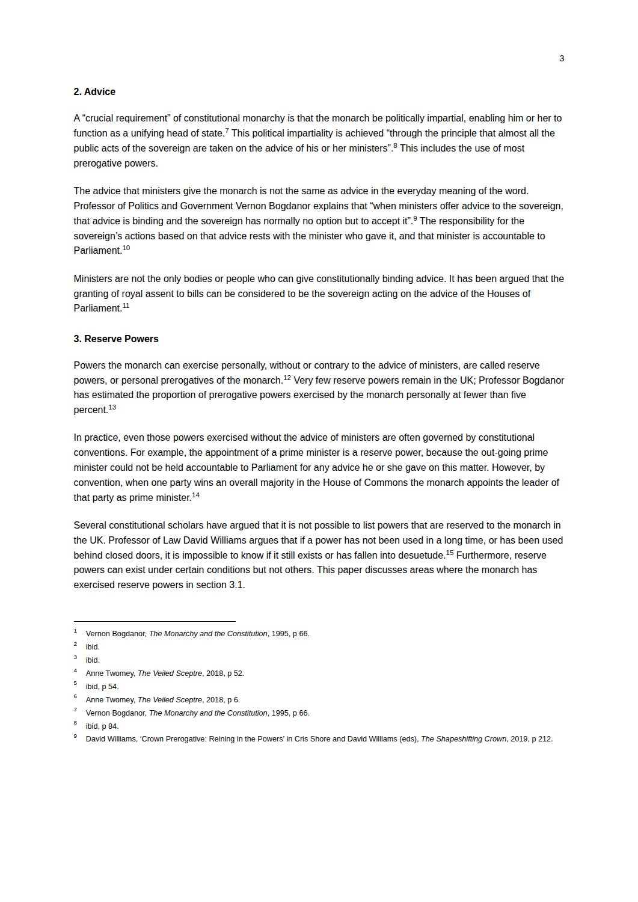3
2. Advice
A “crucial requirement” of constitutional monarchy is that the monarch be politically impartial, enabling him or her to function as a unifying head of state.7 This political impartiality is achieved “through the principle that almost all the public acts of the sovereign are taken on the advice of his or her ministers”.8 This includes the use of most prerogative powers.
The advice that ministers give the monarch is not the same as advice in the everyday meaning of the word. Professor of Politics and Government Vernon Bogdanor explains that “when ministers offer advice to the sovereign, that advice is binding and the sovereign has normally no option but to accept it”.9 The responsibility for the sovereign’s actions based on that advice rests with the minister who gave it, and that minister is accountable to Parliament.10
Ministers are not the only bodies or people who can give constitutionally binding advice. It has been argued that the granting of royal assent to bills can be considered to be the sovereign acting on the advice of the Houses of Parliament.11
3. Reserve Powers
Powers the monarch can exercise personally, without or contrary to the advice of ministers, are called reserve powers, or personal prerogatives of the monarch.12 Very few reserve powers remain in the UK; Professor Bogdanor has estimated the proportion of prerogative powers exercised by the monarch personally at fewer than five percent.13
In practice, even those powers exercised without the advice of ministers are often governed by constitutional conventions. For example, the appointment of a prime minister is a reserve power, because the out-going prime minister could not be held accountable to Parliament for any advice he or she gave on this matter. However, by convention, when one party wins an overall majority in the House of Commons the monarch appoints the leader of that party as prime minister.14
Several constitutional scholars have argued that it is not possible to list powers that are reserved to the monarch in the UK. Professor of Law David Williams argues that if a power has not been used in a long time, or has been used behind closed doors, it is impossible to know if it still exists or has fallen into desuetude.15 Furthermore, reserve powers can exist under certain conditions but not others. This paper discusses areas where the monarch has exercised reserve powers in section 3.1.
Vernon Bogdanor, The Monarchy and the Constitution, 1995, p 66.
ibid.
ibid.
Anne Twomey, The Veiled Sceptre, 2018, p 52.
ibid, p 54.
Anne Twomey, The Veiled Sceptre, 2018, p 6.
Vernon Bogdanor, The Monarchy and the Constitution, 1995, p 66.
ibid, p 84.
David Williams, ‘Crown Prerogative: Reining in the Powers’ in Cris Shore and David Williams (eds), The Shapeshifting Crown, 2019, p 212.